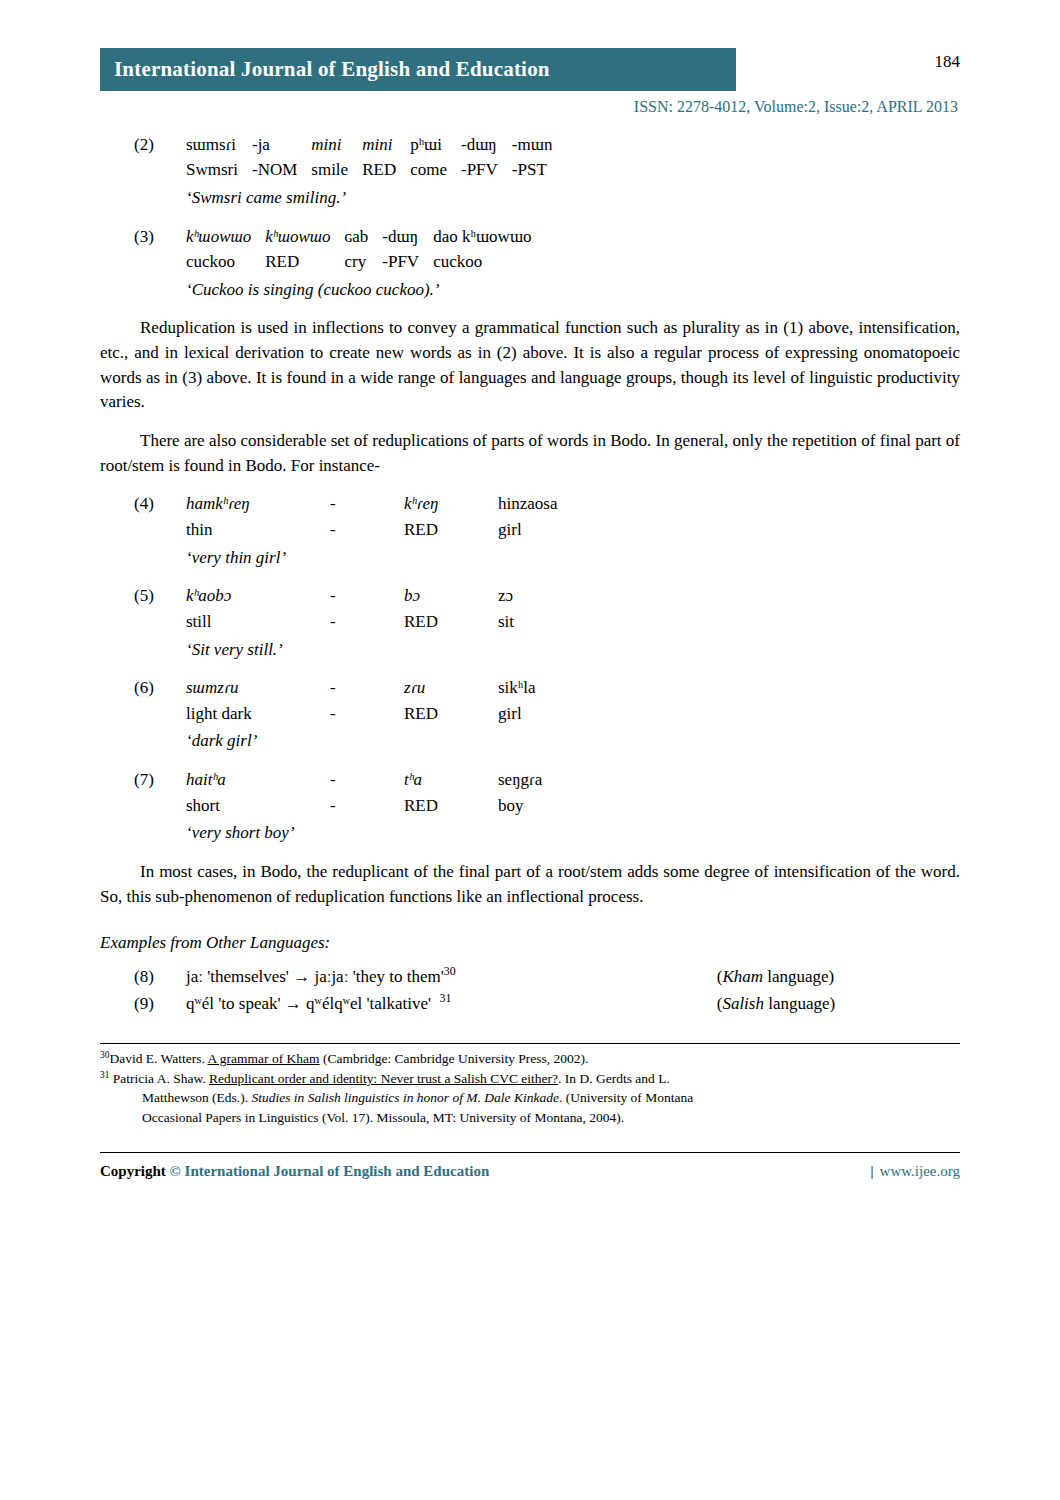International Journal of English and Education 184
ISSN: 2278-4012, Volume:2, Issue:2, APRIL 2013
| (2) | sɯmsɾi | -ja | mini | mini | pʰɯi | -dɯŋ | -mɯn |
| | Swmsri | -NOM | smile | RED | come | -PFV | -PST |
‘Swmsri came smiling.’
| (3) | kʰɯowɯo | kʰɯowɯo | ɢab | -dɯŋ | dao kʰɯowɯo |
| | cuckoo | RED | cry | -PFV | cuckoo |
‘Cuckoo is singing (cuckoo cuckoo).’
Reduplication is used in inflections to convey a grammatical function such as plurality as in (1) above, intensification, etc., and in lexical derivation to create new words as in (2) above. It is also a regular process of expressing onomatopoeic words as in (3) above. It is found in a wide range of languages and language groups, though its level of linguistic productivity varies.
There are also considerable set of reduplications of parts of words in Bodo. In general, only the repetition of final part of root/stem is found in Bodo. For instance-
| (4) | hamkʰɾeŋ | - | kʰɾeŋ | hinzaosa |
| | thin | - | RED | girl |
‘very thin girl’
| (5) | kʰaobɔ | - | bɔ | zɔ |
| | still | - | RED | sit |
‘Sit very still.’
| (6) | sɯmzɾu | - | zɾu | sikʰla |
| | light dark | - | RED | girl |
‘dark girl’
| (7) | haitʰa | - | tʰa | seŋgɾa |
| | short | - | RED | boy |
‘very short boy’
In most cases, in Bodo, the reduplicant of the final part of a root/stem adds some degree of intensification of the word. So, this sub-phenomenon of reduplication functions like an inflectional process.
Examples from Other Languages:
| (8) | jaː 'themselves' → jaːjaː 'they to them' 30 | ( Kham language) |
| (9) | qʷél 'to speak' → qʷélqʷel 'talkative' 31 | ( Salish language) |
30David E. Watters. A grammar of Kham (Cambridge: Cambridge University Press, 2002).
31 Patricia A. Shaw. Reduplicant order and identity: Never trust a Salish CVC either?. In D. Gerdts and L.
Matthewson (Eds.). Studies in Salish linguistics in honor of M. Dale Kinkade. (University of Montana
Occasional Papers in Linguistics (Vol. 17). Missoula, MT: University of Montana, 2004).
Copyright © International Journal of English and Education
|www.ijee.org